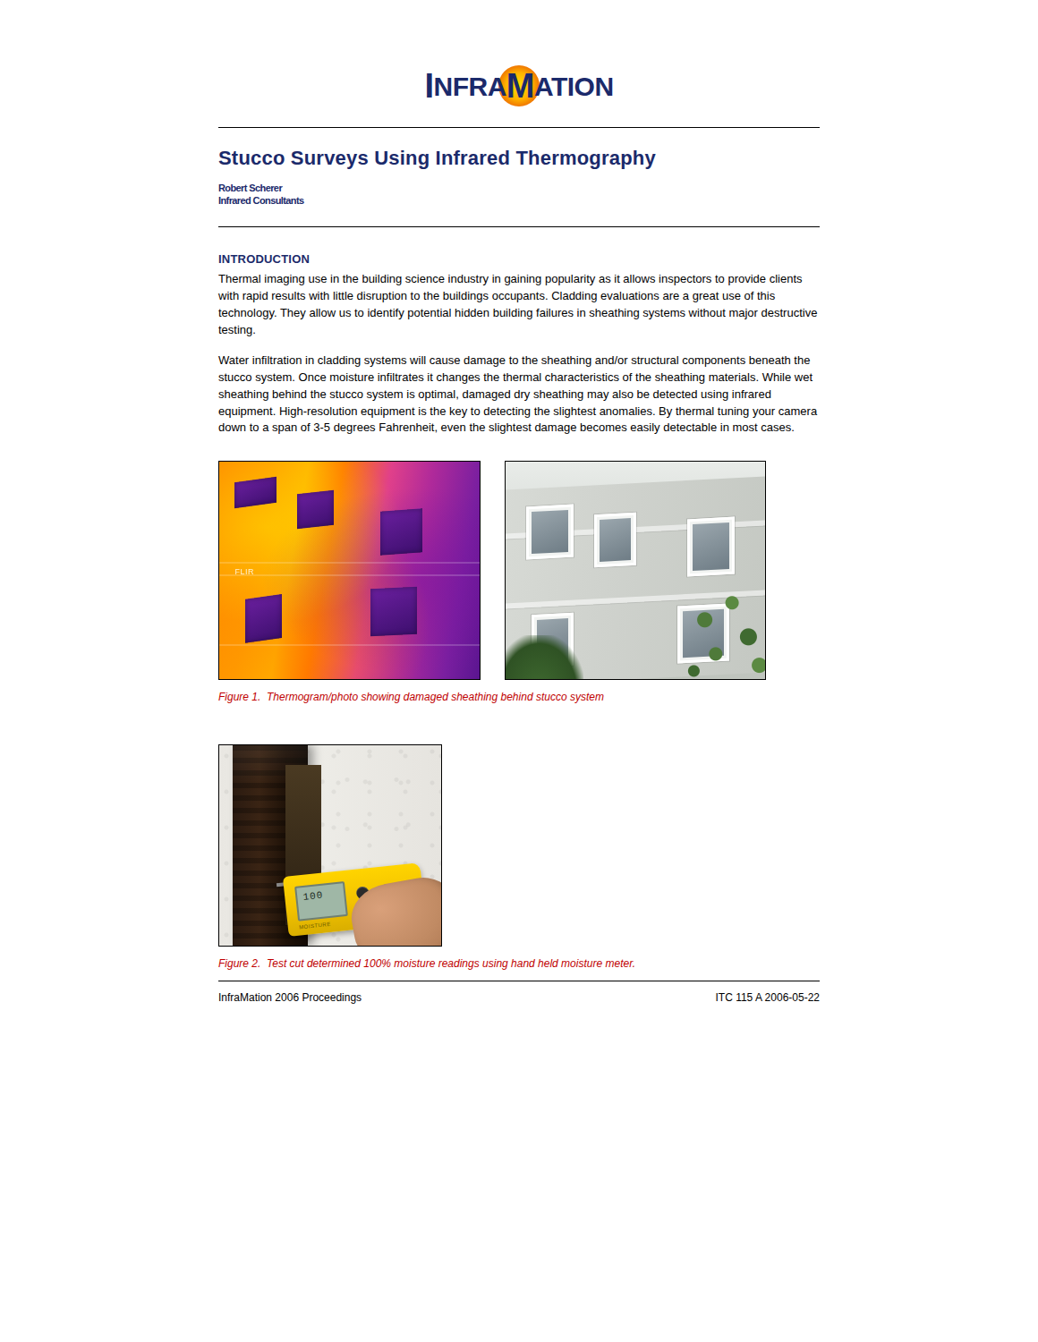INFRAMATION
Stucco Surveys Using Infrared Thermography
Robert Scherer Infrared Consultants
INTRODUCTION
Thermal imaging use in the building science industry in gaining popularity as it allows inspectors to provide clients with rapid results with little disruption to the buildings occupants. Cladding evaluations are a great use of this technology. They allow us to identify potential hidden building failures in sheathing systems without major destructive testing.
Water infiltration in cladding systems will cause damage to the sheathing and/or structural components beneath the stucco system. Once moisture infiltrates it changes the thermal characteristics of the sheathing materials. While wet sheathing behind the stucco system is optimal, damaged dry sheathing may also be detected using infrared equipment. High-resolution equipment is the key to detecting the slightest anomalies. By thermal tuning your camera down to a span of 3-5 degrees Fahrenheit, even the slightest damage becomes easily detectable in most cases.
FLIR
Figure 1. Thermogram/photo showing damaged sheathing behind stucco system
MOISTURE
Figure 2. Test cut determined 100% moisture readings using hand held moisture meter.
InfraMation 2006 Proceedings
ITC 115 A 2006-05-22